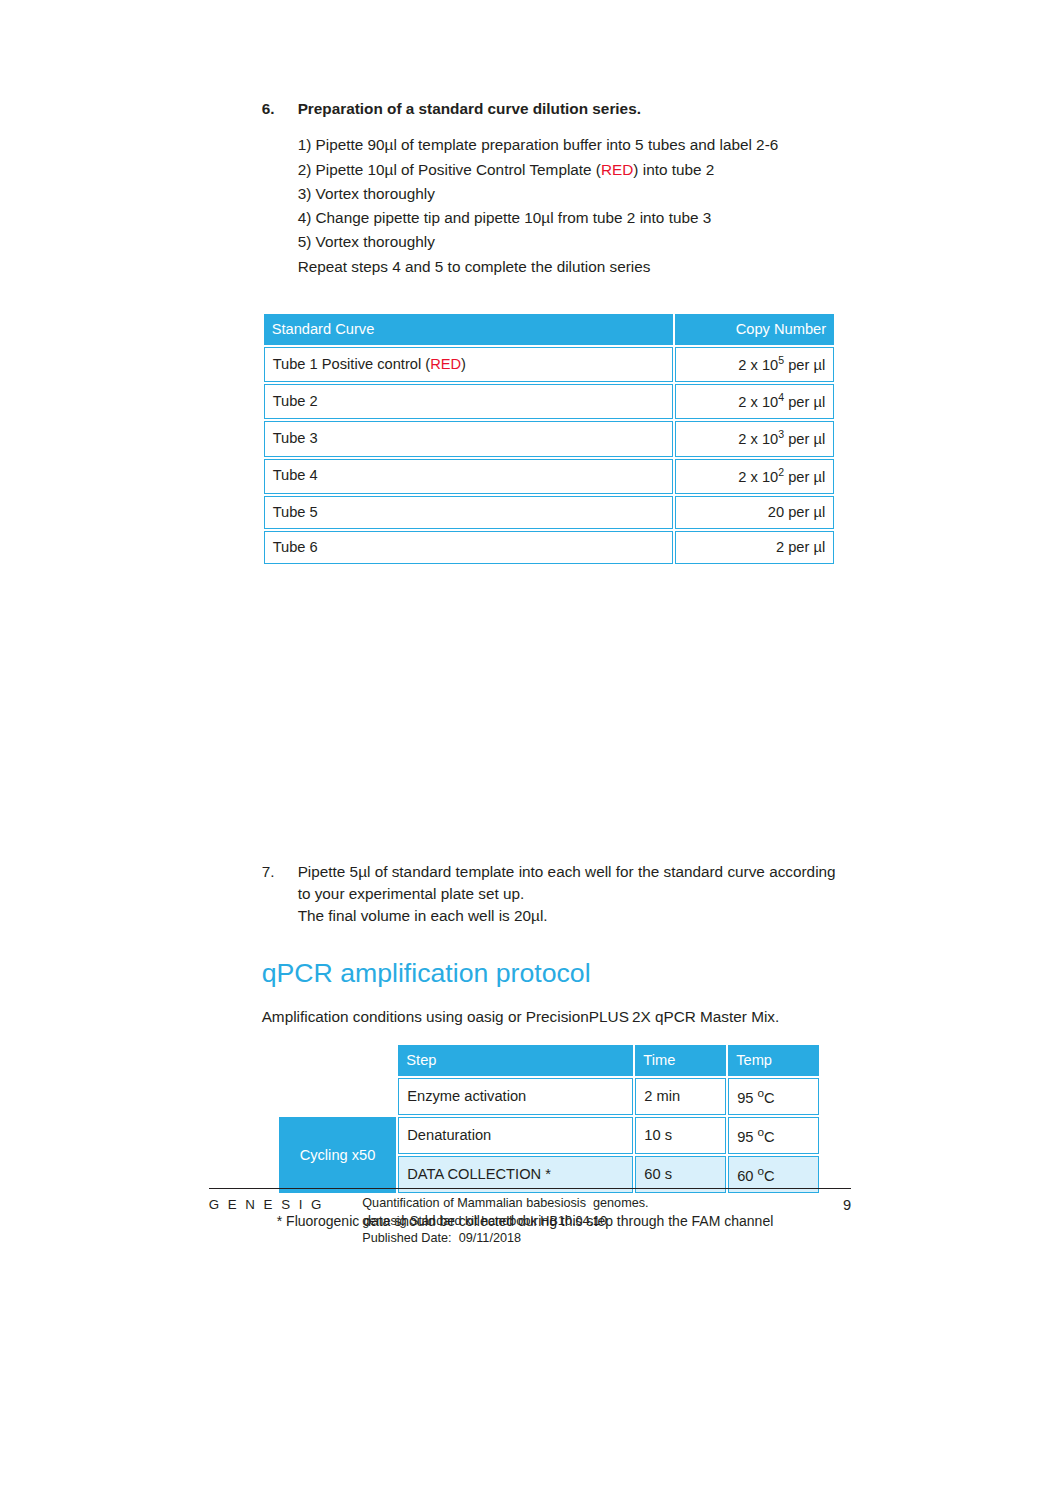6.
Preparation of a standard curve dilution series.
1) Pipette 90µl of template preparation buffer into 5 tubes and label 2-6
2) Pipette 10µl of Positive Control Template (RED) into tube 2
3) Vortex thoroughly
4) Change pipette tip and pipette 10µl from tube 2 into tube 3
5) Vortex thoroughly
Repeat steps 4 and 5 to complete the dilution series
| Standard Curve | Copy Number |
| --- | --- |
| Tube 1 Positive control ( RED ) | 2 x 10 5 per µl |
| Tube 2 | 2 x 10 4 per µl |
| Tube 3 | 2 x 10 3 per µl |
| Tube 4 | 2 x 10 2 per µl |
| Tube 5 | 20 per µl |
| Tube 6 | 2 per µl |
7.
Pipette 5µl of standard template into each well for the standard curve according to your experimental plate set up.
The final volume in each well is 20µl.
qPCR amplification protocol
Amplification conditions using oasig or PrecisionPLUS 2X qPCR Master Mix.
| | Step | Time | Temp |
| --- | --- | --- | --- |
| | Enzyme activation | 2 min | 95 o C |
| Cycling x50 | Denaturation | 10 s | 95 o C |
| DATA COLLECTION * | 60 s | 60 o C |
* Fluorogenic data should be collected during this step through the FAM channel
G E N E S I G
Quantification of Mammalian babesiosis genomes.
genesig Standard kit handbook HB10.04.10
Published Date: 09/11/2018
9